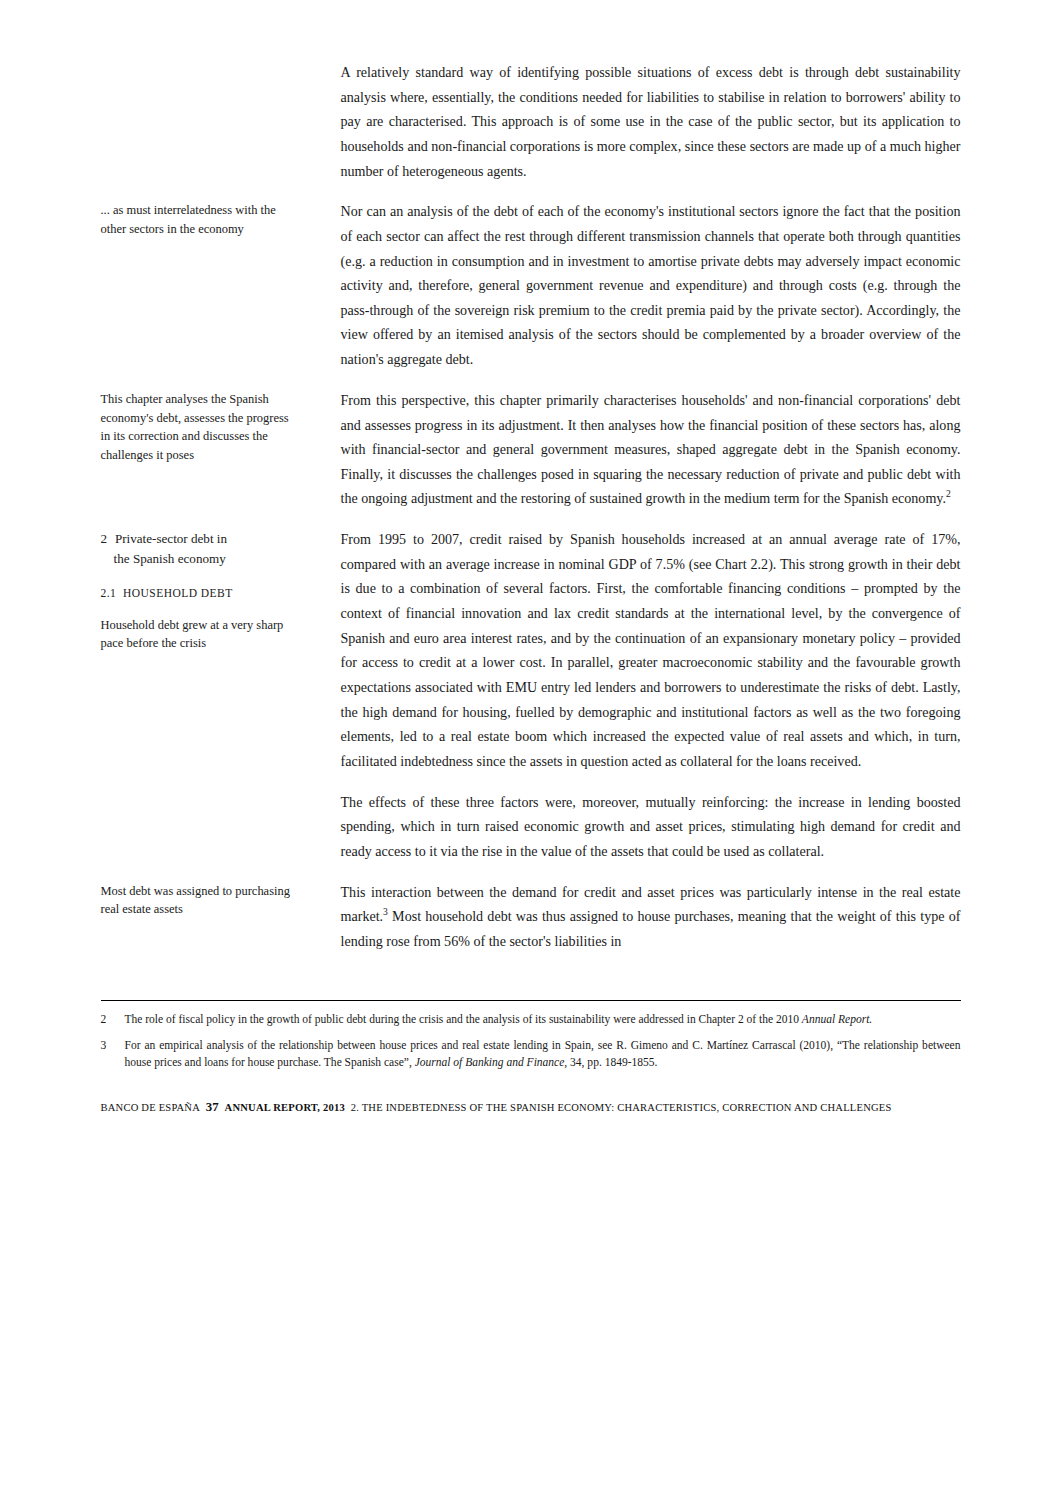A relatively standard way of identifying possible situations of excess debt is through debt sustainability analysis where, essentially, the conditions needed for liabilities to stabilise in relation to borrowers' ability to pay are characterised. This approach is of some use in the case of the public sector, but its application to households and non-financial corporations is more complex, since these sectors are made up of a much higher number of heterogeneous agents.
... as must interrelatedness with the other sectors in the economy
Nor can an analysis of the debt of each of the economy's institutional sectors ignore the fact that the position of each sector can affect the rest through different transmission channels that operate both through quantities (e.g. a reduction in consumption and in investment to amortise private debts may adversely impact economic activity and, therefore, general government revenue and expenditure) and through costs (e.g. through the pass-through of the sovereign risk premium to the credit premia paid by the private sector). Accordingly, the view offered by an itemised analysis of the sectors should be complemented by a broader overview of the nation's aggregate debt.
This chapter analyses the Spanish economy's debt, assesses the progress in its correction and discusses the challenges it poses
From this perspective, this chapter primarily characterises households' and non-financial corporations' debt and assesses progress in its adjustment. It then analyses how the financial position of these sectors has, along with financial-sector and general government measures, shaped aggregate debt in the Spanish economy. Finally, it discusses the challenges posed in squaring the necessary reduction of private and public debt with the ongoing adjustment and the restoring of sustained growth in the medium term for the Spanish economy.2
2 Private-sector debt in
the Spanish economy
2.1 HOUSEHOLD DEBT
Household debt grew at a very sharp pace before the crisis
From 1995 to 2007, credit raised by Spanish households increased at an annual average rate of 17%, compared with an average increase in nominal GDP of 7.5% (see Chart 2.2). This strong growth in their debt is due to a combination of several factors. First, the comfortable financing conditions – prompted by the context of financial innovation and lax credit standards at the international level, by the convergence of Spanish and euro area interest rates, and by the continuation of an expansionary monetary policy – provided for access to credit at a lower cost. In parallel, greater macroeconomic stability and the favourable growth expectations associated with EMU entry led lenders and borrowers to underestimate the risks of debt. Lastly, the high demand for housing, fuelled by demographic and institutional factors as well as the two foregoing elements, led to a real estate boom which increased the expected value of real assets and which, in turn, facilitated indebtedness since the assets in question acted as collateral for the loans received.
The effects of these three factors were, moreover, mutually reinforcing: the increase in lending boosted spending, which in turn raised economic growth and asset prices, stimulating high demand for credit and ready access to it via the rise in the value of the assets that could be used as collateral.
Most debt was assigned to purchasing real estate assets
This interaction between the demand for credit and asset prices was particularly intense in the real estate market.3 Most household debt was thus assigned to house purchases, meaning that the weight of this type of lending rose from 56% of the sector's liabilities in
2
The role of fiscal policy in the growth of public debt during the crisis and the analysis of its sustainability were addressed in Chapter 2 of the 2010 Annual Report.
3
For an empirical analysis of the relationship between house prices and real estate lending in Spain, see R. Gimeno and C. Martínez Carrascal (2010), “The relationship between house prices and loans for house purchase. The Spanish case”, Journal of Banking and Finance, 34, pp. 1849-1855.
BANCO DE ESPAÑA 37 ANNUAL REPORT, 2013 2. THE INDEBTEDNESS OF THE SPANISH ECONOMY: CHARACTERISTICS, CORRECTION AND CHALLENGES